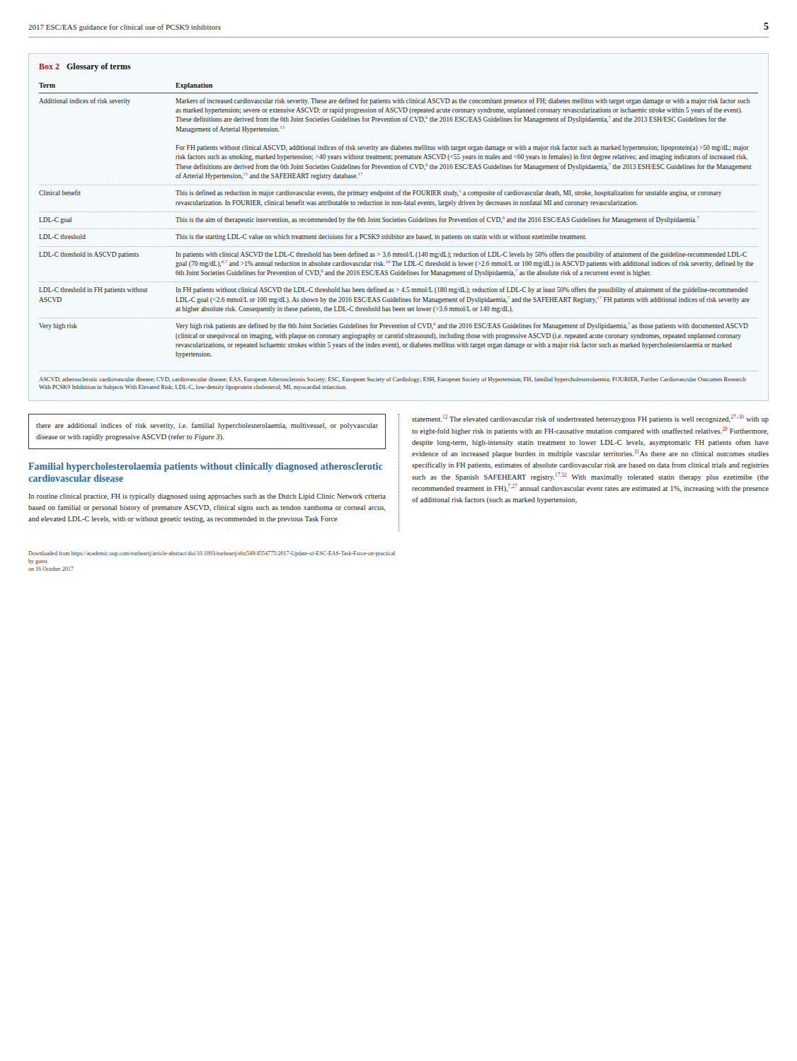2017 ESC/EAS guidance for clinical use of PCSK9 inhibitors
5
Box 2 Glossary of terms
| Term | Explanation |
| --- | --- |
| Additional indices of risk severity | Markers of increased cardiovascular risk severity. These are defined for patients with clinical ASCVD as the concomitant presence of FH; diabetes mellitus with target organ damage or with a major risk factor such as marked hypertension; severe or extensive ASCVD; or rapid progression of ASCVD (repeated acute coronary syndrome, unplanned coronary revascularizations or ischaemic stroke within 5 years of the event). These definitions are derived from the 6th Joint Societies Guidelines for Prevention of CVD, 6 the 2016 ESC/EAS Guidelines for Management of Dyslipidaemia, 7 and the 2013 ESH/ESC Guidelines for the Management of Arterial Hypertension. 15 For FH patients without clinical ASCVD, additional indices of risk severity are diabetes mellitus with target organ damage or with a major risk factor such as marked hypertension; lipoprotein(a) >50 mg/dL; major risk factors such as smoking, marked hypertension; >40 years without treatment; premature ASCVD (<55 years in males and <60 years in females) in first degree relatives; and imaging indicators of increased risk. These definitions are derived from the 6th Joint Societies Guidelines for Prevention of CVD, 6 the 2016 ESC/EAS Guidelines for Management of Dyslipidaemia, 7 the 2013 ESH/ESC Guidelines for the Management of Arterial Hypertension, 15 and the SAFEHEART registry database. 17 |
| Clinical benefit | This is defined as reduction in major cardiovascular events, the primary endpoint of the FOURIER study, 1 a composite of cardiovascular death, MI, stroke, hospitalization for unstable angina, or coronary revascularization. In FOURIER, clinical benefit was attributable to reduction in non-fatal events, largely driven by decreases in nonfatal MI and coronary revascularization. |
| LDL-C goal | This is the aim of therapeutic intervention, as recommended by the 6th Joint Societies Guidelines for Prevention of CVD, 6 and the 2016 ESC/EAS Guidelines for Management of Dyslipidaemia. 7 |
| LDL-C threshold | This is the starting LDL-C value on which treatment decisions for a PCSK9 inhibitor are based, in patients on statin with or without ezetimibe treatment. |
| LDL-C threshold in ASCVD patients | In patients with clinical ASCVD the LDL-C threshold has been defined as > 3.6 mmol/L (140 mg/dL); reduction of LDL-C levels by 50% offers the possibility of attainment of the guideline-recommended LDL-C goal (70 mg/dL), 6,7 and >1% annual reduction in absolute cardiovascular risk. 16 The LDL-C threshold is lower (>2.6 mmol/L or 100 mg/dL) in ASCVD patients with additional indices of risk severity, defined by the 6th Joint Societies Guidelines for Prevention of CVD, 6 and the 2016 ESC/EAS Guidelines for Management of Dyslipidaemia, 7 as the absolute risk of a recurrent event is higher. |
| LDL-C threshold in FH patients without ASCVD | In FH patients without clinical ASCVD the LDL-C threshold has been defined as > 4.5 mmol/L (180 mg/dL); reduction of LDL-C by at least 50% offers the possibility of attainment of the guideline-recommended LDL-C goal (<2.6 mmol/L or 100 mg/dL). As shown by the 2016 ESC/EAS Guidelines for Management of Dyslipidaemia, 7 and the SAFEHEART Registry, 17 FH patients with additional indices of risk severity are at higher absolute risk. Consequently in these patients, the LDL-C threshold has been set lower (>3.6 mmol/L or 140 mg/dL). |
| Very high risk | Very high risk patients are defined by the 6th Joint Societies Guidelines for Prevention of CVD, 6 and the 2016 ESC/EAS Guidelines for Management of Dyslipidaemia, 7 as those patients with documented ASCVD (clinical or unequivocal on imaging, with plaque on coronary angiography or carotid ultrasound), including those with progressive ASCVD (i.e. repeated acute coronary syndromes, repeated unplanned coronary revascularizations, or repeated ischaemic strokes within 5 years of the index event), or diabetes mellitus with target organ damage or with a major risk factor such as marked hypercholesterolaemia or marked hypertension. |
ASCVD, atherosclerotic cardiovascular disease; CVD, cardiovascular disease; EAS, European Atherosclerosis Society; ESC, European Society of Cardiology; ESH, European Society of Hypertension; FH, familial hypercholesterolaemia; FOURIER, Further Cardiovascular Outcomes Research With PCSK9 Inhibition in Subjects With Elevated Risk; LDL-C, low-density lipoprotein cholesterol; MI, myocardial infarction.
there are additional indices of risk severity, i.e. familial hypercholesterolaemia, multivessel, or polyvascular disease or with rapidly progressive ASCVD (refer to Figure 3).
Familial hypercholesterolaemia patients without clinically diagnosed atherosclerotic cardiovascular disease
In routine clinical practice, FH is typically diagnosed using approaches such as the Dutch Lipid Clinic Network criteria based on familial or personal history of premature ASCVD, clinical signs such as tendon xanthoma or corneal arcus, and elevated LDL-C levels, with or without genetic testing, as recommended in the previous Task Force
statement.12 The elevated cardiovascular risk of undertreated heterozygous FH patients is well recognized,27–30 with up to eight-fold higher risk in patients with an FH-causative mutation compared with unaffected relatives.28 Furthermore, despite long-term, high-intensity statin treatment to lower LDL-C levels, asymptomatic FH patients often have evidence of an increased plaque burden in multiple vascular territories.31As there are no clinical outcomes studies specifically in FH patients, estimates of absolute cardiovascular risk are based on data from clinical trials and registries such as the Spanish SAFEHEART registry.17,32 With maximally tolerated statin therapy plus ezetimibe (the recommended treatment in FH),7,27 annual cardiovascular event rates are estimated at 1%, increasing with the presence of additional risk factors (such as marked hypertension,
Downloaded from https://academic.oup.com/eurheartj/article-abstract/doi/10.1093/eurheartj/ehx549/4554775/2017-Update-of-ESC-EAS-Task-Force-on-practical
by guest
on 16 October 2017